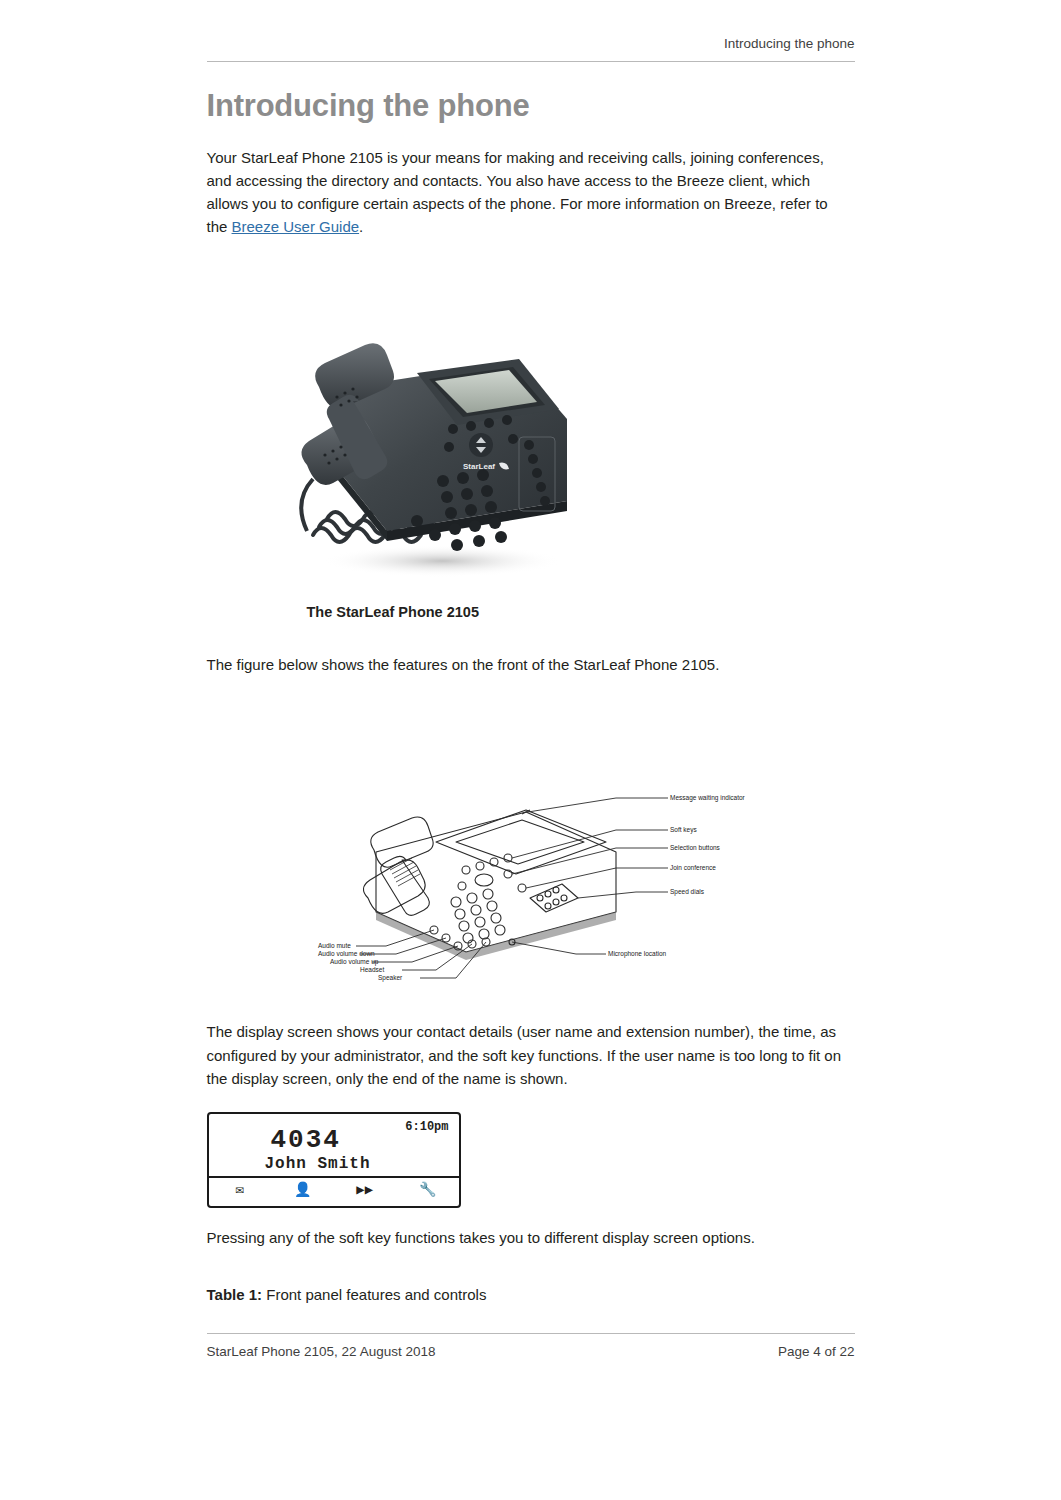Introducing the phone
Introducing the phone
Your StarLeaf Phone 2105 is your means for making and receiving calls, joining conferences, and accessing the directory and contacts. You also have access to the Breeze client, which allows you to configure certain aspects of the phone. For more information on Breeze, refer to the Breeze User Guide.
StarLeaf
The StarLeaf Phone 2105
The figure below shows the features on the front of the StarLeaf Phone 2105.
Message waiting indicator Soft keys Selection buttons Join conference Speed dials Microphone location Audio mute Audio volume down Audio volume up Headset Speaker
The display screen shows your contact details (user name and extension number), the time, as configured by your administrator, and the soft key functions. If the user name is too long to fit on the display screen, only the end of the name is shown.
6:10pm
4034
John Smith
✉ 👤 ▶▶ 🔧
Pressing any of the soft key functions takes you to different display screen options.
Table 1: Front panel features and controls
StarLeaf Phone 2105, 22 August 2018
Page 4 of 22